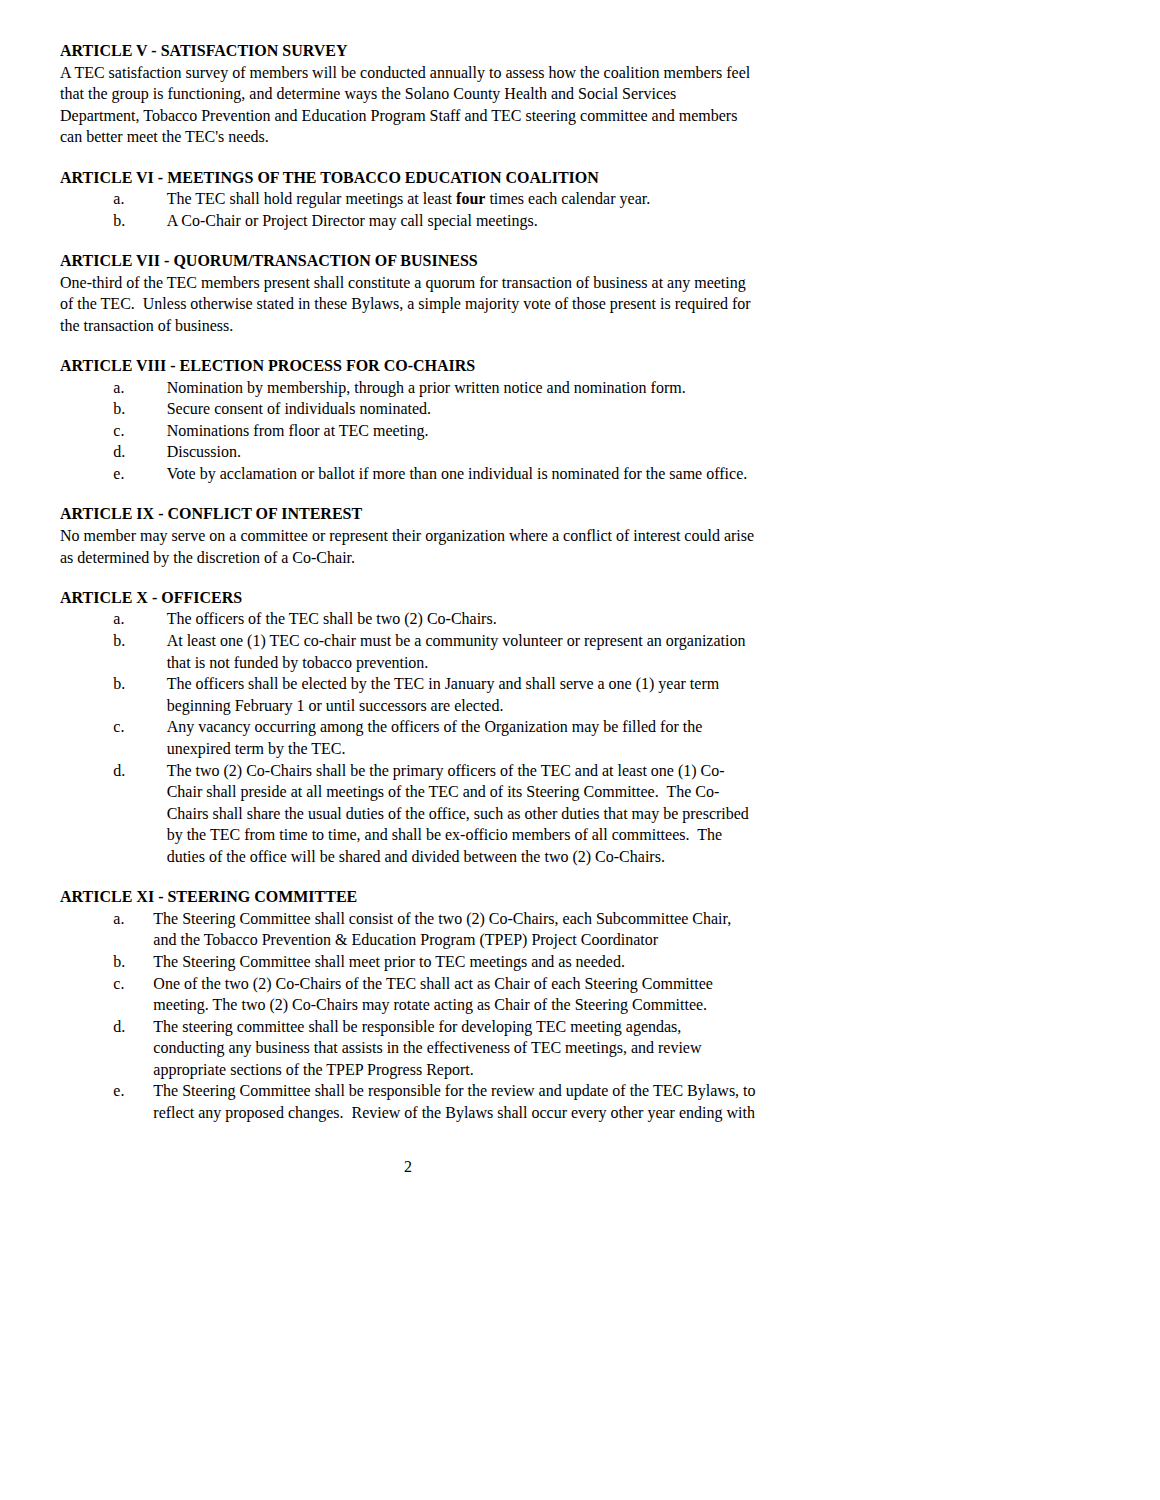Article V - Satisfaction Survey
A TEC satisfaction survey of members will be conducted annually to assess how the coalition members feel that the group is functioning, and determine ways the Solano County Health and Social Services Department, Tobacco Prevention and Education Program Staff and TEC steering committee and members can better meet the TEC's needs.
Article VI - Meetings of the Tobacco Education Coalition
a. The TEC shall hold regular meetings at least four times each calendar year.
b. A Co-Chair or Project Director may call special meetings.
Article VII - Quorum/Transaction of Business
One-third of the TEC members present shall constitute a quorum for transaction of business at any meeting of the TEC. Unless otherwise stated in these Bylaws, a simple majority vote of those present is required for the transaction of business.
Article VIII - Election Process for Co-Chairs
a. Nomination by membership, through a prior written notice and nomination form.
b. Secure consent of individuals nominated.
c. Nominations from floor at TEC meeting.
d. Discussion.
e. Vote by acclamation or ballot if more than one individual is nominated for the same office.
Article IX - Conflict of Interest
No member may serve on a committee or represent their organization where a conflict of interest could arise as determined by the discretion of a Co-Chair.
Article X - Officers
a. The officers of the TEC shall be two (2) Co-Chairs.
b. At least one (1) TEC co-chair must be a community volunteer or represent an organization that is not funded by tobacco prevention.
b. The officers shall be elected by the TEC in January and shall serve a one (1) year term beginning February 1 or until successors are elected.
c. Any vacancy occurring among the officers of the Organization may be filled for the unexpired term by the TEC.
d. The two (2) Co-Chairs shall be the primary officers of the TEC and at least one (1) Co-Chair shall preside at all meetings of the TEC and of its Steering Committee. The Co-Chairs shall share the usual duties of the office, such as other duties that may be prescribed by the TEC from time to time, and shall be ex-officio members of all committees. The duties of the office will be shared and divided between the two (2) Co-Chairs.
Article XI - Steering Committee
a. The Steering Committee shall consist of the two (2) Co-Chairs, each Subcommittee Chair, and the Tobacco Prevention & Education Program (TPEP) Project Coordinator
b. The Steering Committee shall meet prior to TEC meetings and as needed.
c. One of the two (2) Co-Chairs of the TEC shall act as Chair of each Steering Committee meeting. The two (2) Co-Chairs may rotate acting as Chair of the Steering Committee.
d. The steering committee shall be responsible for developing TEC meeting agendas, conducting any business that assists in the effectiveness of TEC meetings, and review appropriate sections of the TPEP Progress Report.
e. The Steering Committee shall be responsible for the review and update of the TEC Bylaws, to reflect any proposed changes. Review of the Bylaws shall occur every other year ending with
2